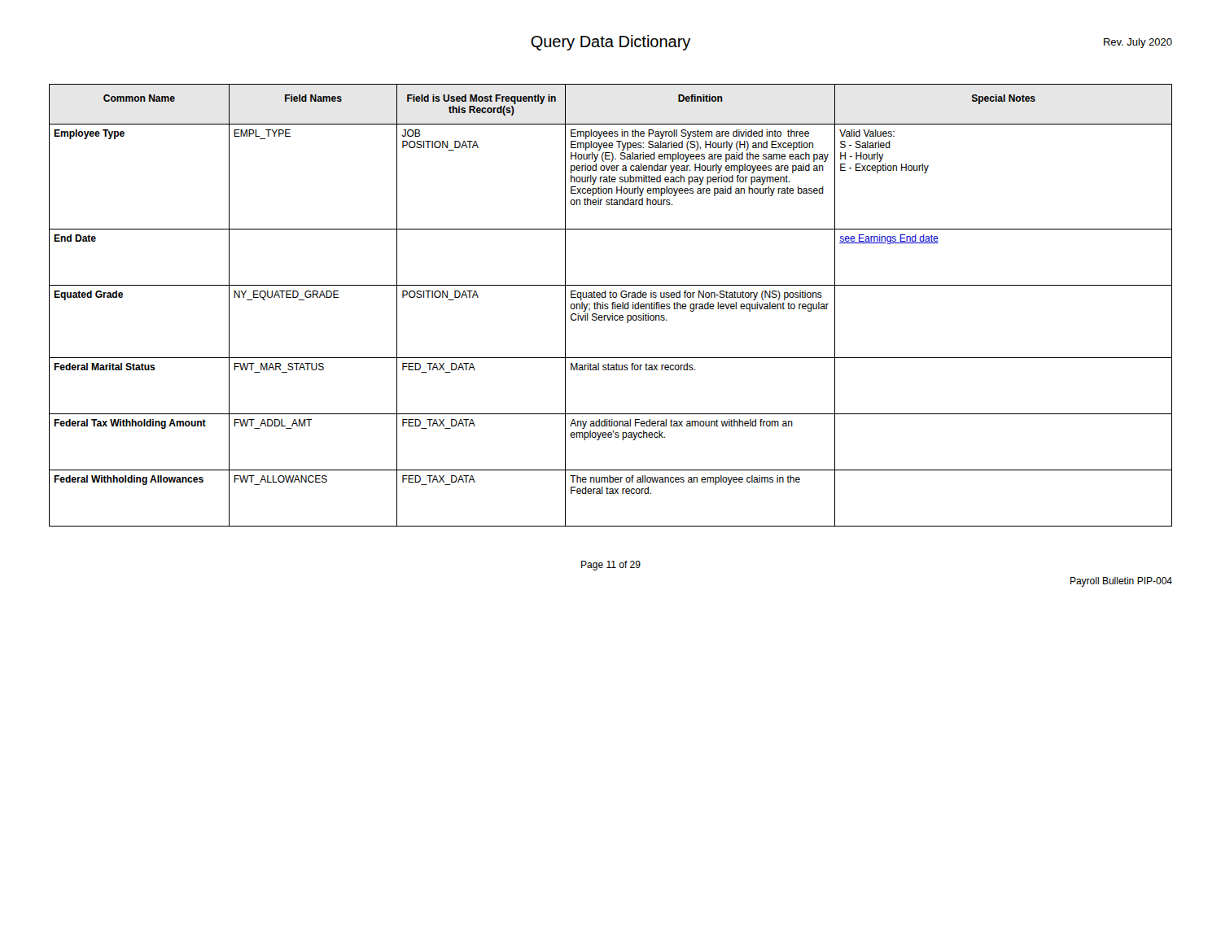Query Data Dictionary
Rev. July 2020
| Common Name | Field Names | Field is Used Most Frequently in this Record(s) | Definition | Special Notes |
| --- | --- | --- | --- | --- |
| Employee Type | EMPL_TYPE | JOB POSITION_DATA | Employees in the Payroll System are divided into three Employee Types: Salaried (S), Hourly (H) and Exception Hourly (E). Salaried employees are paid the same each pay period over a calendar year. Hourly employees are paid an hourly rate submitted each pay period for payment. Exception Hourly employees are paid an hourly rate based on their standard hours. | Valid Values: S - Salaried H - Hourly E - Exception Hourly |
| End Date | | | | see Earnings End date |
| Equated Grade | NY_EQUATED_GRADE | POSITION_DATA | Equated to Grade is used for Non-Statutory (NS) positions only; this field identifies the grade level equivalent to regular Civil Service positions. | |
| Federal Marital Status | FWT_MAR_STATUS | FED_TAX_DATA | Marital status for tax records. | |
| Federal Tax Withholding Amount | FWT_ADDL_AMT | FED_TAX_DATA | Any additional Federal tax amount withheld from an employee's paycheck. | |
| Federal Withholding Allowances | FWT_ALLOWANCES | FED_TAX_DATA | The number of allowances an employee claims in the Federal tax record. | |
Page 11 of 29
Payroll Bulletin PIP-004